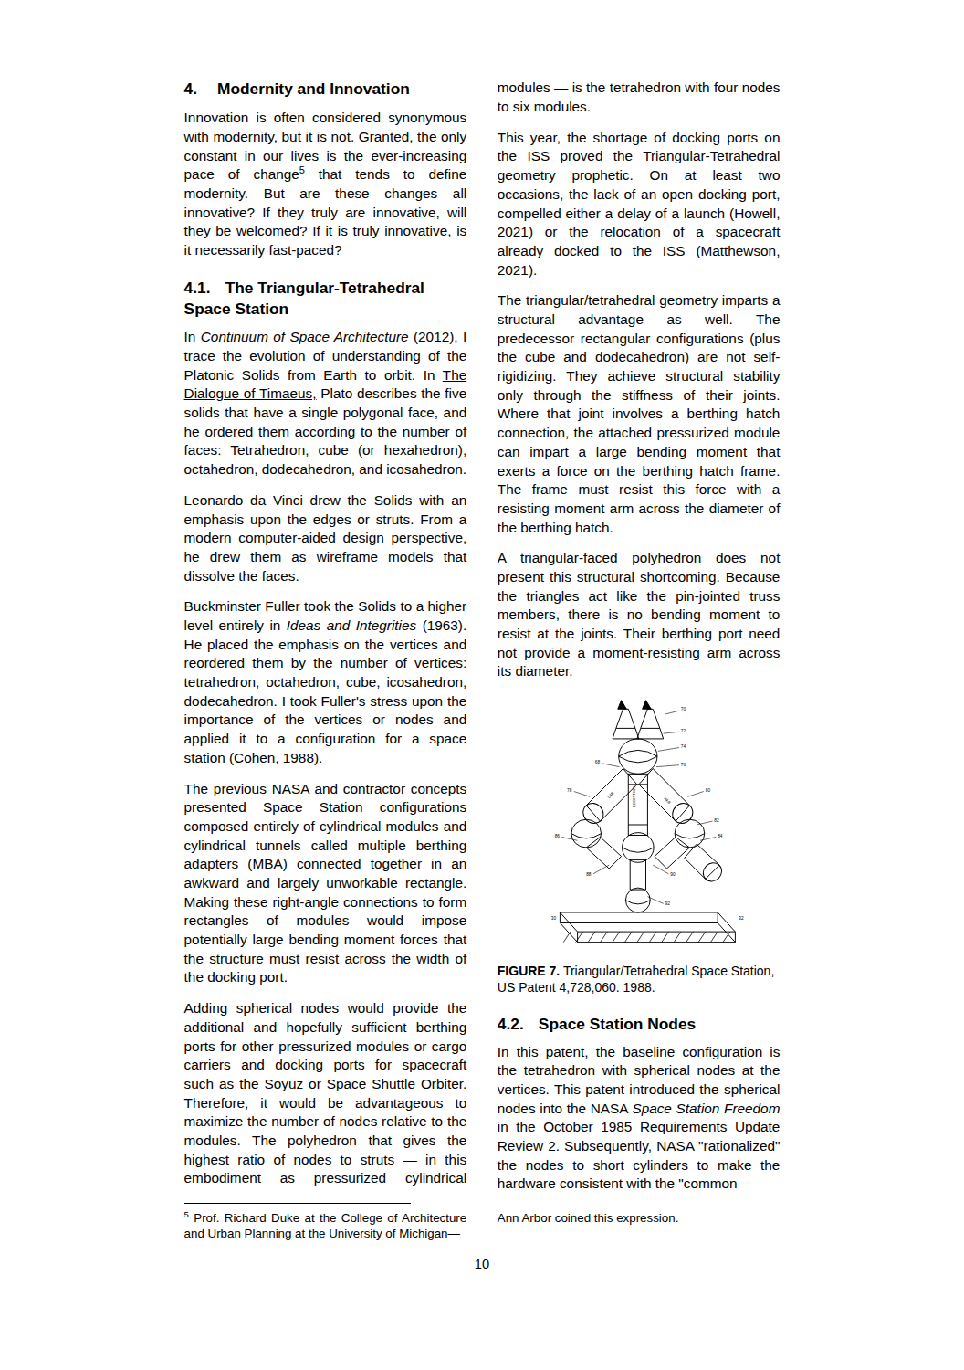4. Modernity and Innovation
Innovation is often considered synonymous with modernity, but it is not. Granted, the only constant in our lives is the ever-increasing pace of change5 that tends to define modernity. But are these changes all innovative? If they truly are innovative, will they be welcomed? If it is truly innovative, is it necessarily fast-paced?
4.1. The Triangular-Tetrahedral Space Station
In Continuum of Space Architecture (2012), I trace the evolution of understanding of the Platonic Solids from Earth to orbit. In The Dialogue of Timaeus, Plato describes the five solids that have a single polygonal face, and he ordered them according to the number of faces: Tetrahedron, cube (or hexahedron), octahedron, dodecahedron, and icosahedron.
Leonardo da Vinci drew the Solids with an emphasis upon the edges or struts. From a modern computer-aided design perspective, he drew them as wireframe models that dissolve the faces.
Buckminster Fuller took the Solids to a higher level entirely in Ideas and Integrities (1963). He placed the emphasis on the vertices and reordered them by the number of vertices: tetrahedron, octahedron, cube, icosahedron, dodecahedron. I took Fuller's stress upon the importance of the vertices or nodes and applied it to a configuration for a space station (Cohen, 1988).
The previous NASA and contractor concepts presented Space Station configurations composed entirely of cylindrical modules and cylindrical tunnels called multiple berthing adapters (MBA) connected together in an awkward and largely unworkable rectangle. Making these right-angle connections to form rectangles of modules would impose potentially large bending moment forces that the structure must resist across the width of the docking port.
Adding spherical nodes would provide the additional and hopefully sufficient berthing ports for other pressurized modules or cargo carriers and docking ports for spacecraft such as the Soyuz or Space Shuttle Orbiter. Therefore, it would be advantageous to maximize the number of nodes relative to the modules. The polyhedron that gives the highest ratio of nodes to struts — in this embodiment as pressurized cylindrical modules — is the tetrahedron with four nodes to six modules.
This year, the shortage of docking ports on the ISS proved the Triangular-Tetrahedral geometry prophetic. On at least two occasions, the lack of an open docking port, compelled either a delay of a launch (Howell, 2021) or the relocation of a spacecraft already docked to the ISS (Matthewson, 2021).
The triangular/tetrahedral geometry imparts a structural advantage as well. The predecessor rectangular configurations (plus the cube and dodecahedron) are not self-rigidizing. They achieve structural stability only through the stiffness of their joints. Where that joint involves a berthing hatch connection, the attached pressurized module can impart a large bending moment that exerts a force on the berthing hatch frame. The frame must resist this force with a resisting moment arm across the diameter of the berthing hatch.
A triangular-faced polyhedron does not present this structural shortcoming. Because the triangles act like the pin-jointed truss members, there is no bending moment to resist at the joints. Their berthing port need not provide a moment-resisting arm across its diameter.
70 72 74 76 80 82 84 90 92 88 86 78 68 30 32 LAB HAB LOGISTICS
FIGURE 7. Triangular/Tetrahedral Space Station, US Patent 4,728,060. 1988.
4.2. Space Station Nodes
In this patent, the baseline configuration is the tetrahedron with spherical nodes at the vertices. This patent introduced the spherical nodes into the NASA Space Station Freedom in the October 1985 Requirements Update Review 2. Subsequently, NASA "rationalized" the nodes to short cylinders to make the hardware consistent with the "common
5 Prof. Richard Duke at the College of Architecture and Urban Planning at the University of Michigan—
Ann Arbor coined this expression.
10